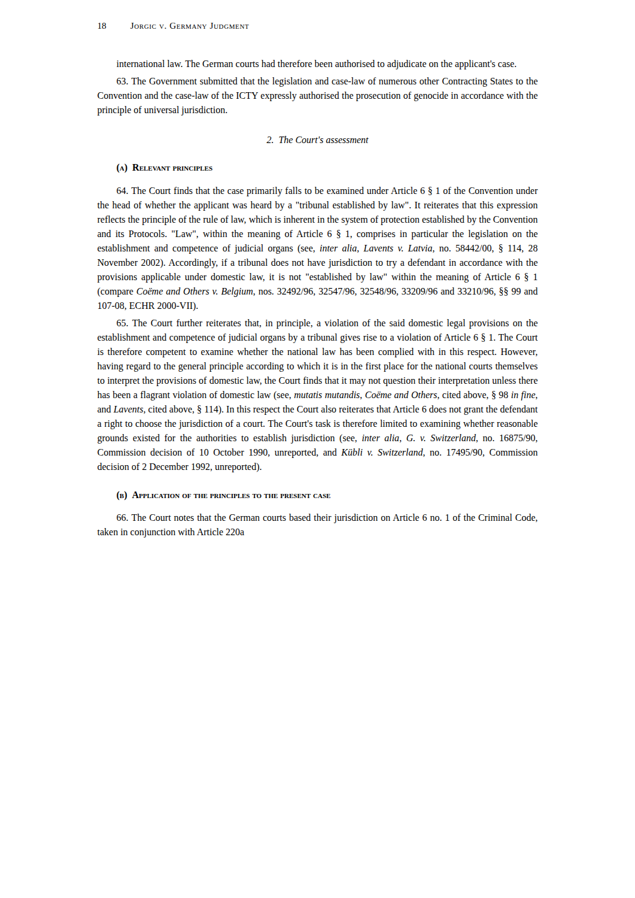18 Jorgic v. Germany Judgment
international law. The German courts had therefore been authorised to adjudicate on the applicant's case.
63. The Government submitted that the legislation and case-law of numerous other Contracting States to the Convention and the case-law of the ICTY expressly authorised the prosecution of genocide in accordance with the principle of universal jurisdiction.
2. The Court's assessment
(a) Relevant principles
64. The Court finds that the case primarily falls to be examined under Article 6 § 1 of the Convention under the head of whether the applicant was heard by a "tribunal established by law". It reiterates that this expression reflects the principle of the rule of law, which is inherent in the system of protection established by the Convention and its Protocols. "Law", within the meaning of Article 6 § 1, comprises in particular the legislation on the establishment and competence of judicial organs (see, inter alia, Lavents v. Latvia, no. 58442/00, § 114, 28 November 2002). Accordingly, if a tribunal does not have jurisdiction to try a defendant in accordance with the provisions applicable under domestic law, it is not "established by law" within the meaning of Article 6 § 1 (compare Coëme and Others v. Belgium, nos. 32492/96, 32547/96, 32548/96, 33209/96 and 33210/96, §§ 99 and 107-08, ECHR 2000-VII).
65. The Court further reiterates that, in principle, a violation of the said domestic legal provisions on the establishment and competence of judicial organs by a tribunal gives rise to a violation of Article 6 § 1. The Court is therefore competent to examine whether the national law has been complied with in this respect. However, having regard to the general principle according to which it is in the first place for the national courts themselves to interpret the provisions of domestic law, the Court finds that it may not question their interpretation unless there has been a flagrant violation of domestic law (see, mutatis mutandis, Coëme and Others, cited above, § 98 in fine, and Lavents, cited above, § 114). In this respect the Court also reiterates that Article 6 does not grant the defendant a right to choose the jurisdiction of a court. The Court's task is therefore limited to examining whether reasonable grounds existed for the authorities to establish jurisdiction (see, inter alia, G. v. Switzerland, no. 16875/90, Commission decision of 10 October 1990, unreported, and Kübli v. Switzerland, no. 17495/90, Commission decision of 2 December 1992, unreported).
(b) Application of the principles to the present case
66. The Court notes that the German courts based their jurisdiction on Article 6 no. 1 of the Criminal Code, taken in conjunction with Article 220a